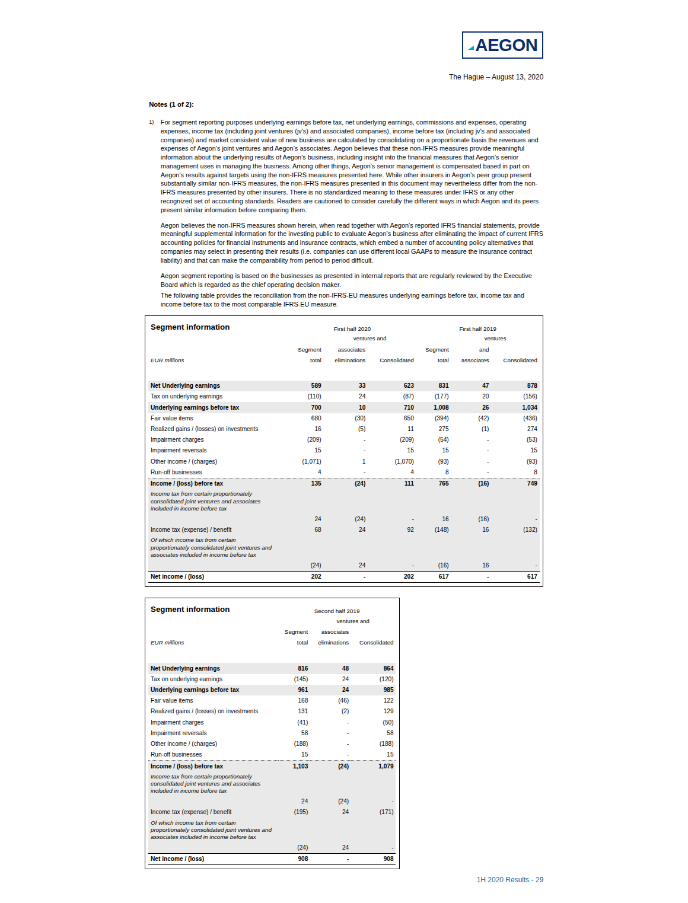AEGON
The Hague – August 13, 2020
Notes (1 of 2):
1)
For segment reporting purposes underlying earnings before tax, net underlying earnings, commissions and expenses, operating expenses, income tax (including joint ventures (jv's) and associated companies), income before tax (including jv's and associated companies) and market consistent value of new business are calculated by consolidating on a proportionate basis the revenues and expenses of Aegon’s joint ventures and Aegon’s associates. Aegon believes that these non-IFRS measures provide meaningful information about the underlying results of Aegon's business, including insight into the financial measures that Aegon's senior management uses in managing the business. Among other things, Aegon's senior management is compensated based in part on Aegon's results against targets using the non-IFRS measures presented here. While other insurers in Aegon's peer group present substantially similar non-IFRS measures, the non-IFRS measures presented in this document may nevertheless differ from the non-IFRS measures presented by other insurers. There is no standardized meaning to these measures under IFRS or any other recognized set of accounting standards. Readers are cautioned to consider carefully the different ways in which Aegon and its peers present similar information before comparing them.
Aegon believes the non-IFRS measures shown herein, when read together with Aegon's reported IFRS financial statements, provide meaningful supplemental information for the investing public to evaluate Aegon’s business after eliminating the impact of current IFRS accounting policies for financial instruments and insurance contracts, which embed a number of accounting policy alternatives that companies may select in presenting their results (i.e. companies can use different local GAAPs to measure the insurance contract liability) and that can make the comparability from period to period difficult.
Aegon segment reporting is based on the businesses as presented in internal reports that are regularly reviewed by the Executive Board which is regarded as the chief operating decision maker.
The following table provides the reconciliation from the non-IFRS-EU measures underlying earnings before tax, income tax and income before tax to the most comparable IFRS-EU measure.
| Segment information | First half 2020 | First half 2019 |
| | | ventures and | | ventures |
| | Segment | associates | | Segment | and | |
| EUR millions | total | eliminations | Consolidated | total | associates | Consolidated |
| Net Underlying earnings | 589 | 33 | 623 | 831 | 47 | 878 |
| Tax on underlying earnings | (110) | 24 | (87) | (177) | 20 | (156) |
| Underlying earnings before tax | 700 | 10 | 710 | 1,008 | 26 | 1,034 |
| Fair value items | 680 | (30) | 650 | (394) | (42) | (436) |
| Realized gains / (losses) on investments | 16 | (5) | 11 | 275 | (1) | 274 |
| Impairment charges | (209) | - | (209) | (54) | - | (53) |
| Impairment reversals | 15 | - | 15 | 15 | - | 15 |
| Other income / (charges) | (1,071) | 1 | (1,070) | (93) | - | (93) |
| Run-off businesses | 4 | - | 4 | 8 | - | 8 |
| Income / (loss) before tax | 135 | (24) | 111 | 765 | (16) | 749 |
| Income tax from certain proportionately consolidated joint ventures and associates included in income before tax |
| | 24 | (24) | - | 16 | (16) | - |
| Income tax (expense) / benefit | 68 | 24 | 92 | (148) | 16 | (132) |
| Of which income tax from certain proportionately consolidated joint ventures and associates included in income before tax |
| | (24) | 24 | - | (16) | 16 | - |
| Net income / (loss) | 202 | - | 202 | 617 | - | 617 |
| Segment information | Second half 2019 |
| | | ventures and |
| | Segment | associates | |
| EUR millions | total | eliminations | Consolidated |
| Net Underlying earnings | 816 | 48 | 864 |
| Tax on underlying earnings | (145) | 24 | (120) |
| Underlying earnings before tax | 961 | 24 | 985 |
| Fair value items | 168 | (46) | 122 |
| Realized gains / (losses) on investments | 131 | (2) | 129 |
| Impairment charges | (41) | - | (50) |
| Impairment reversals | 58 | - | 58 |
| Other income / (charges) | (188) | - | (188) |
| Run-off businesses | 15 | - | 15 |
| Income / (loss) before tax | 1,103 | (24) | 1,079 |
| Income tax from certain proportionately consolidated joint ventures and associates included in income before tax |
| | 24 | (24) | - |
| Income tax (expense) / benefit | (195) | 24 | (171) |
| Of which income tax from certain proportionately consolidated joint ventures and associates included in income before tax |
| | (24) | 24 | - |
| Net income / (loss) | 908 | - | 908 |
1H 2020 Results - 29